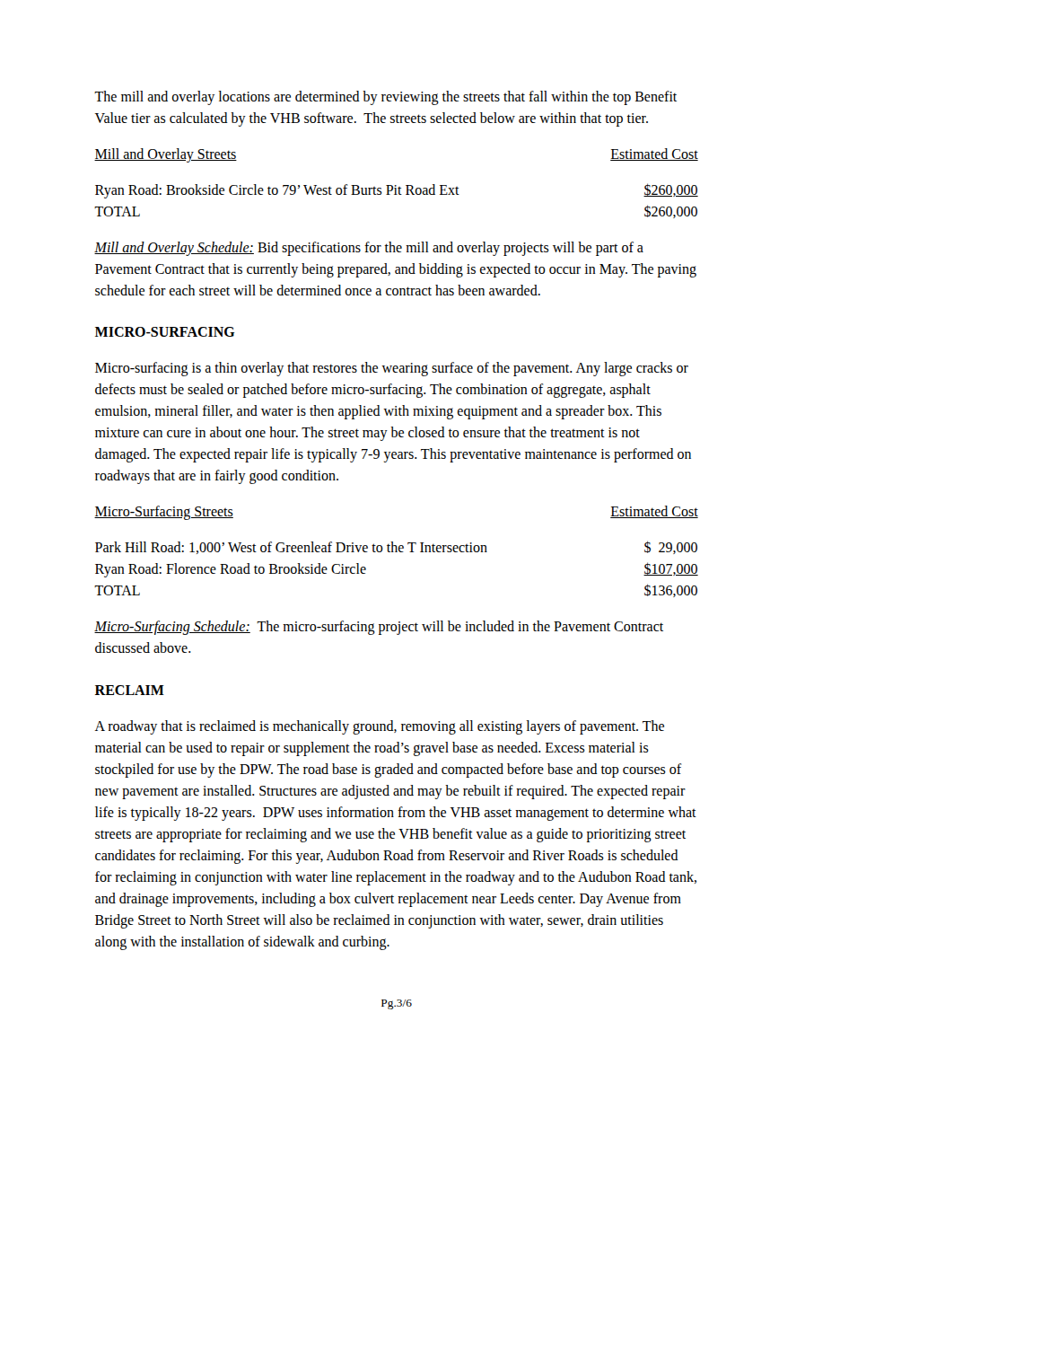The mill and overlay locations are determined by reviewing the streets that fall within the top Benefit Value tier as calculated by the VHB software. The streets selected below are within that top tier.
| Mill and Overlay Streets | Estimated Cost |
| --- | --- |
| Ryan Road: Brookside Circle to 79’ West of Burts Pit Road Ext | $260,000 |
| TOTAL | $260,000 |
Mill and Overlay Schedule: Bid specifications for the mill and overlay projects will be part of a Pavement Contract that is currently being prepared, and bidding is expected to occur in May. The paving schedule for each street will be determined once a contract has been awarded.
MICRO-SURFACING
Micro-surfacing is a thin overlay that restores the wearing surface of the pavement. Any large cracks or defects must be sealed or patched before micro-surfacing. The combination of aggregate, asphalt emulsion, mineral filler, and water is then applied with mixing equipment and a spreader box. This mixture can cure in about one hour. The street may be closed to ensure that the treatment is not damaged. The expected repair life is typically 7-9 years. This preventative maintenance is performed on roadways that are in fairly good condition.
| Micro-Surfacing Streets | Estimated Cost |
| --- | --- |
| Park Hill Road: 1,000’ West of Greenleaf Drive to the T Intersection | $ 29,000 |
| Ryan Road: Florence Road to Brookside Circle | $107,000 |
| TOTAL | $136,000 |
Micro-Surfacing Schedule: The micro-surfacing project will be included in the Pavement Contract discussed above.
RECLAIM
A roadway that is reclaimed is mechanically ground, removing all existing layers of pavement. The material can be used to repair or supplement the road’s gravel base as needed. Excess material is stockpiled for use by the DPW. The road base is graded and compacted before base and top courses of new pavement are installed. Structures are adjusted and may be rebuilt if required. The expected repair life is typically 18-22 years. DPW uses information from the VHB asset management to determine what streets are appropriate for reclaiming and we use the VHB benefit value as a guide to prioritizing street candidates for reclaiming. For this year, Audubon Road from Reservoir and River Roads is scheduled for reclaiming in conjunction with water line replacement in the roadway and to the Audubon Road tank, and drainage improvements, including a box culvert replacement near Leeds center. Day Avenue from Bridge Street to North Street will also be reclaimed in conjunction with water, sewer, drain utilities along with the installation of sidewalk and curbing.
Pg.3/6